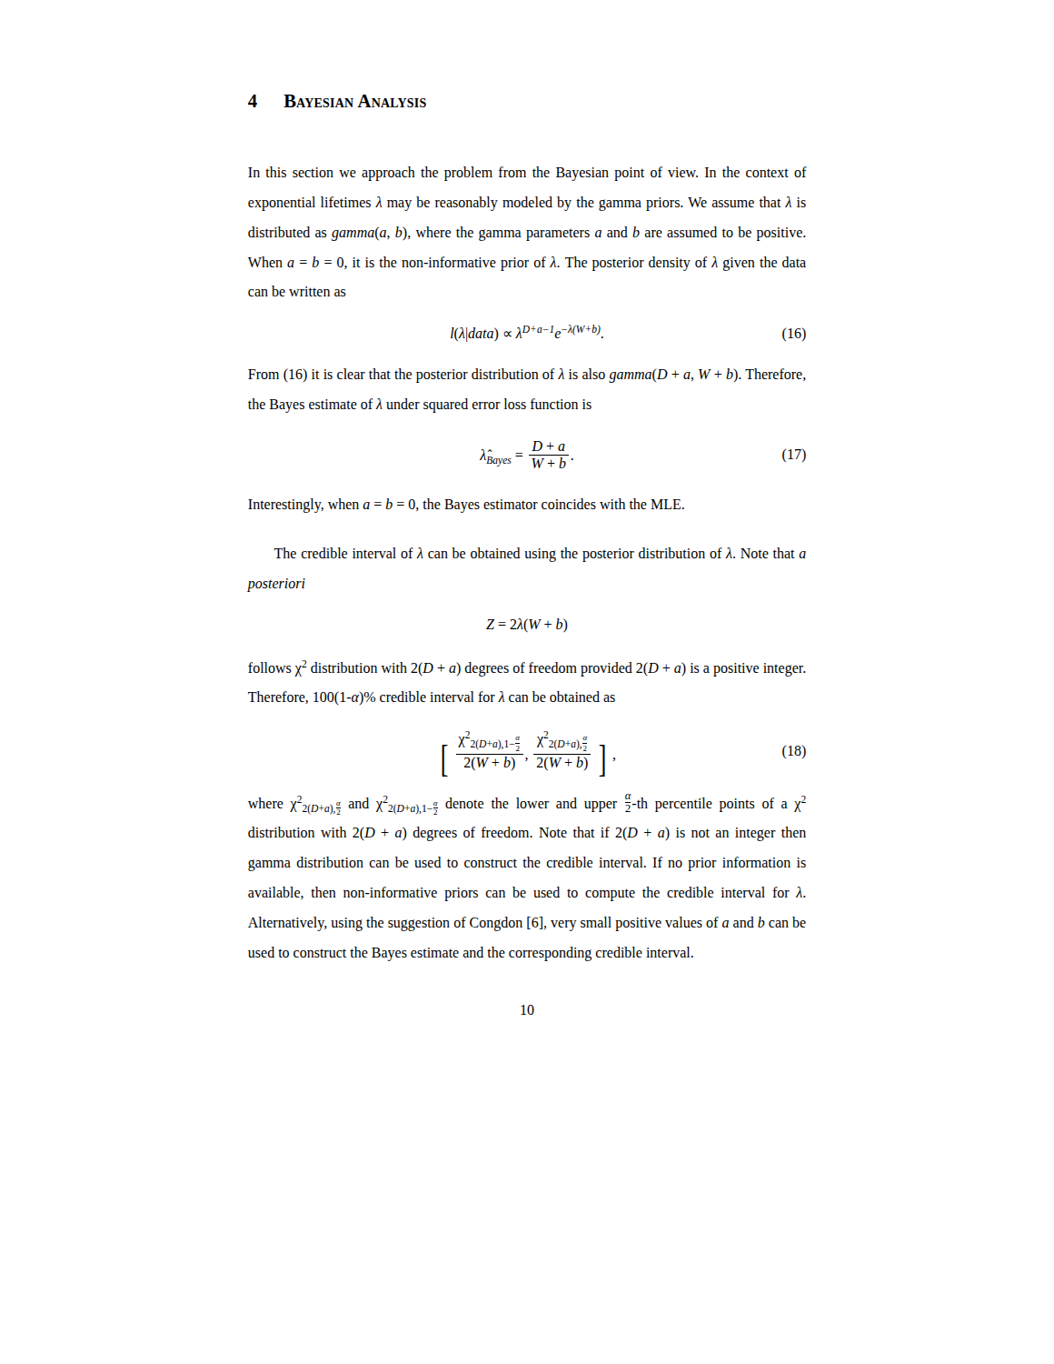4 Bayesian Analysis
In this section we approach the problem from the Bayesian point of view. In the context of exponential lifetimes λ may be reasonably modeled by the gamma priors. We assume that λ is distributed as gamma(a, b), where the gamma parameters a and b are assumed to be positive. When a = b = 0, it is the non-informative prior of λ. The posterior density of λ given the data can be written as
l(λ|data) ∝ λD+a−1e−λ(W+b).
(16)
From (16) it is clear that the posterior distribution of λ is also gamma(D + a, W + b). Therefore, the Bayes estimate of λ under squared error loss function is
λ̂Bayes = D + a W + b.
(17)
Interestingly, when a = b = 0, the Bayes estimator coincides with the MLE.
The credible interval of λ can be obtained using the posterior distribution of λ. Note that a posteriori
Z = 2λ(W + b)
follows χ2 distribution with 2(D + a) degrees of freedom provided 2(D + a) is a positive integer. Therefore, 100(1-α)% credible interval for λ can be obtained as
[ χ22(D+a),1−α 22(W + b), χ22(D+a),α 22(W + b) ] ,
(18)
where χ22(D+a),α 2 and χ22(D+a),1−α 2 denote the lower and upper α 2-th percentile points of a χ2 distribution with 2(D + a) degrees of freedom. Note that if 2(D + a) is not an integer then gamma distribution can be used to construct the credible interval. If no prior information is available, then non-informative priors can be used to compute the credible interval for λ. Alternatively, using the suggestion of Congdon [6], very small positive values of a and b can be used to construct the Bayes estimate and the corresponding credible interval.
10